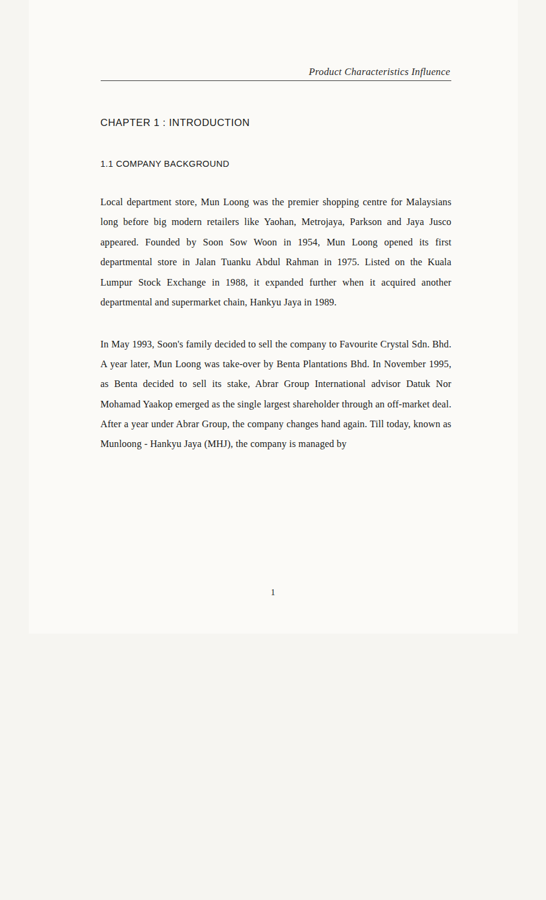Product Characteristics Influence
CHAPTER 1 : INTRODUCTION
1.1 COMPANY BACKGROUND
Local department store, Mun Loong was the premier shopping centre for Malaysians long before big modern retailers like Yaohan, Metrojaya, Parkson and Jaya Jusco appeared. Founded by Soon Sow Woon in 1954, Mun Loong opened its first departmental store in Jalan Tuanku Abdul Rahman in 1975. Listed on the Kuala Lumpur Stock Exchange in 1988, it expanded further when it acquired another departmental and supermarket chain, Hankyu Jaya in 1989.
In May 1993, Soon's family decided to sell the company to Favourite Crystal Sdn. Bhd. A year later, Mun Loong was take-over by Benta Plantations Bhd. In November 1995, as Benta decided to sell its stake, Abrar Group International advisor Datuk Nor Mohamad Yaakop emerged as the single largest shareholder through an off-market deal. After a year under Abrar Group, the company changes hand again. Till today, known as Munloong - Hankyu Jaya (MHJ), the company is managed by
1